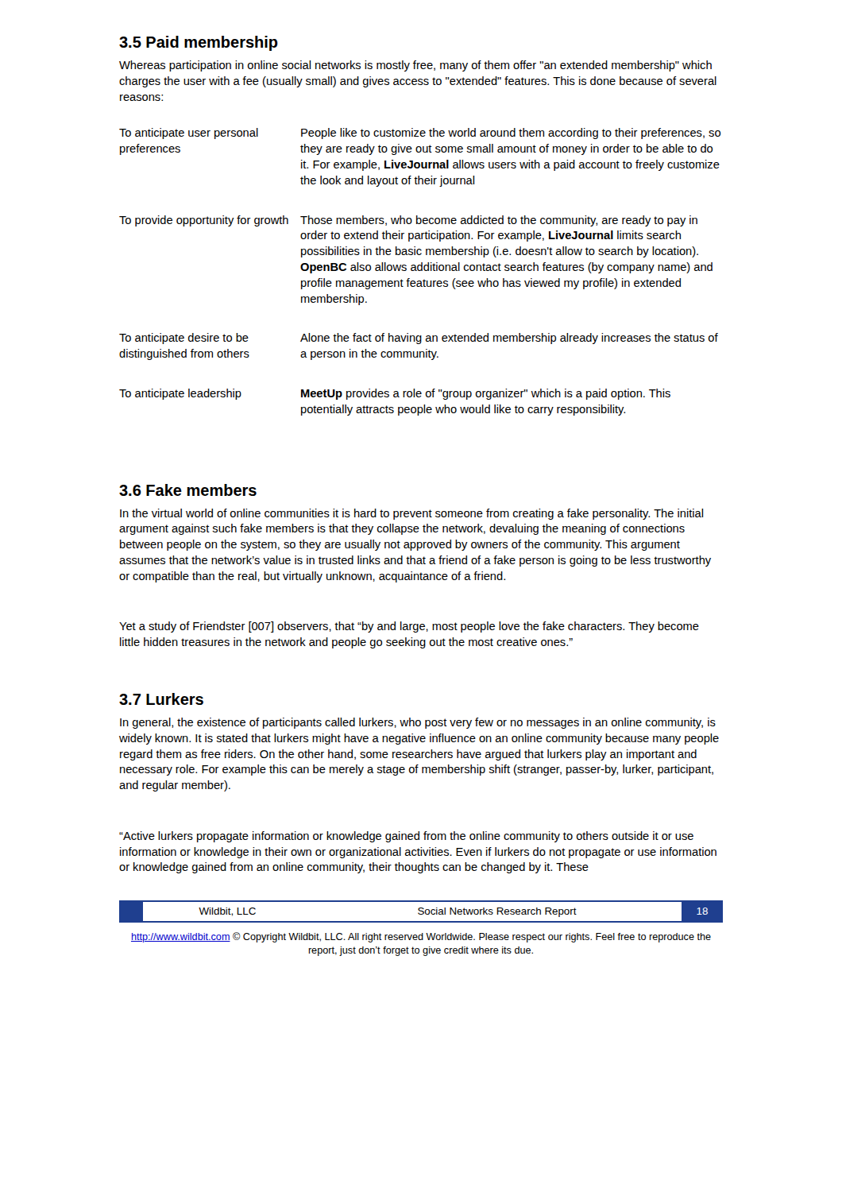3.5 Paid membership
Whereas participation in online social networks is mostly free, many of them offer "an extended membership" which charges the user with a fee (usually small) and gives access to "extended" features. This is done because of several reasons:
| To anticipate user personal preferences | People like to customize the world around them according to their preferences, so they are ready to give out some small amount of money in order to be able to do it. For example, LiveJournal allows users with a paid account to freely customize the look and layout of their journal |
| To provide opportunity for growth | Those members, who become addicted to the community, are ready to pay in order to extend their participation. For example, LiveJournal limits search possibilities in the basic membership (i.e. doesn't allow to search by location). OpenBC also allows additional contact search features (by company name) and profile management features (see who has viewed my profile) in extended membership. |
| To anticipate desire to be distinguished from others | Alone the fact of having an extended membership already increases the status of a person in the community. |
| To anticipate leadership | MeetUp provides a role of "group organizer" which is a paid option. This potentially attracts people who would like to carry responsibility. |
3.6 Fake members
In the virtual world of online communities it is hard to prevent someone from creating a fake personality. The initial argument against such fake members is that they collapse the network, devaluing the meaning of connections between people on the system, so they are usually not approved by owners of the community. This argument assumes that the network’s value is in trusted links and that a friend of a fake person is going to be less trustworthy or compatible than the real, but virtually unknown, acquaintance of a friend.
Yet a study of Friendster [007] observers, that “by and large, most people love the fake characters. They become little hidden treasures in the network and people go seeking out the most creative ones.”
3.7 Lurkers
In general, the existence of participants called lurkers, who post very few or no messages in an online community, is widely known. It is stated that lurkers might have a negative influence on an online community because many people regard them as free riders. On the other hand, some researchers have argued that lurkers play an important and necessary role. For example this can be merely a stage of membership shift (stranger, passer-by, lurker, participant, and regular member).
“Active lurkers propagate information or knowledge gained from the online community to others outside it or use information or knowledge in their own or organizational activities. Even if lurkers do not propagate or use information or knowledge gained from an online community, their thoughts can be changed by it. These
| | Wildbit, LLC | Social Networks Research Report | 18 |
http://www.wildbit.com © Copyright Wildbit, LLC. All right reserved Worldwide. Please respect our rights. Feel free to reproduce the report, just don’t forget to give credit where its due.